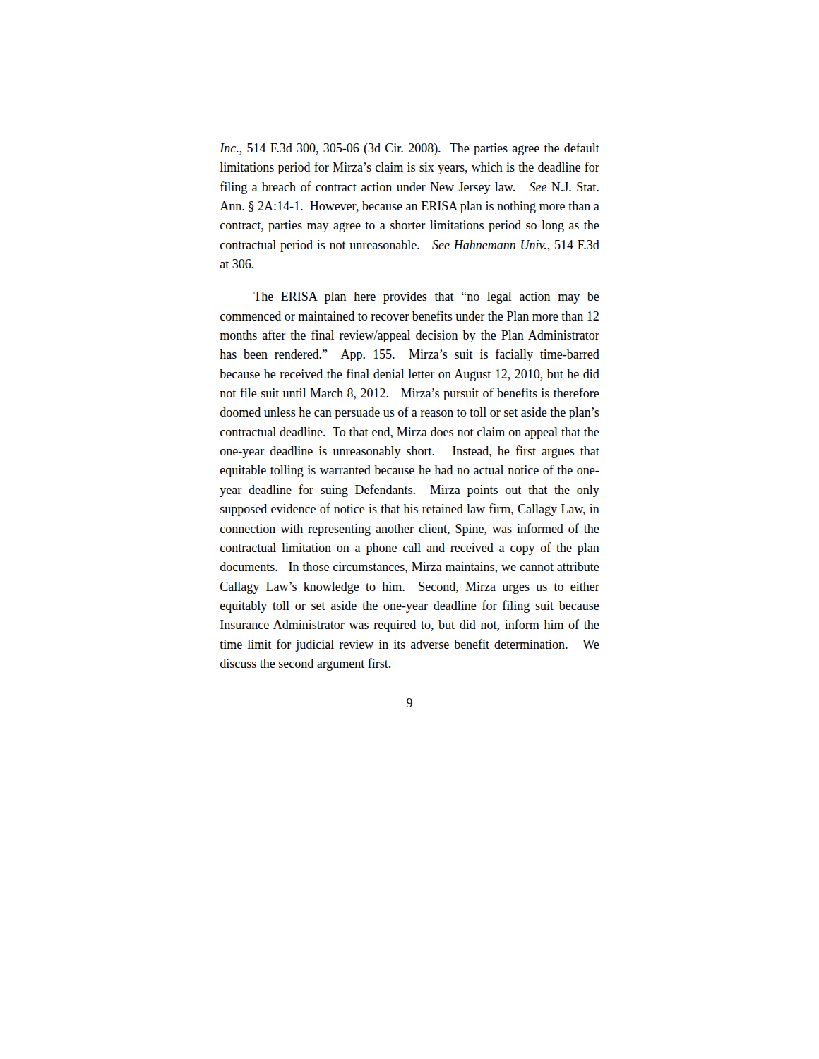Inc., 514 F.3d 300, 305-06 (3d Cir. 2008). The parties agree the default limitations period for Mirza’s claim is six years, which is the deadline for filing a breach of contract action under New Jersey law. See N.J. Stat. Ann. § 2A:14-1. However, because an ERISA plan is nothing more than a contract, parties may agree to a shorter limitations period so long as the contractual period is not unreasonable. See Hahnemann Univ., 514 F.3d at 306.
The ERISA plan here provides that “no legal action may be commenced or maintained to recover benefits under the Plan more than 12 months after the final review/appeal decision by the Plan Administrator has been rendered.” App. 155. Mirza’s suit is facially time-barred because he received the final denial letter on August 12, 2010, but he did not file suit until March 8, 2012. Mirza’s pursuit of benefits is therefore doomed unless he can persuade us of a reason to toll or set aside the plan’s contractual deadline. To that end, Mirza does not claim on appeal that the one-year deadline is unreasonably short. Instead, he first argues that equitable tolling is warranted because he had no actual notice of the one-year deadline for suing Defendants. Mirza points out that the only supposed evidence of notice is that his retained law firm, Callagy Law, in connection with representing another client, Spine, was informed of the contractual limitation on a phone call and received a copy of the plan documents. In those circumstances, Mirza maintains, we cannot attribute Callagy Law’s knowledge to him. Second, Mirza urges us to either equitably toll or set aside the one-year deadline for filing suit because Insurance Administrator was required to, but did not, inform him of the time limit for judicial review in its adverse benefit determination. We discuss the second argument first.
9